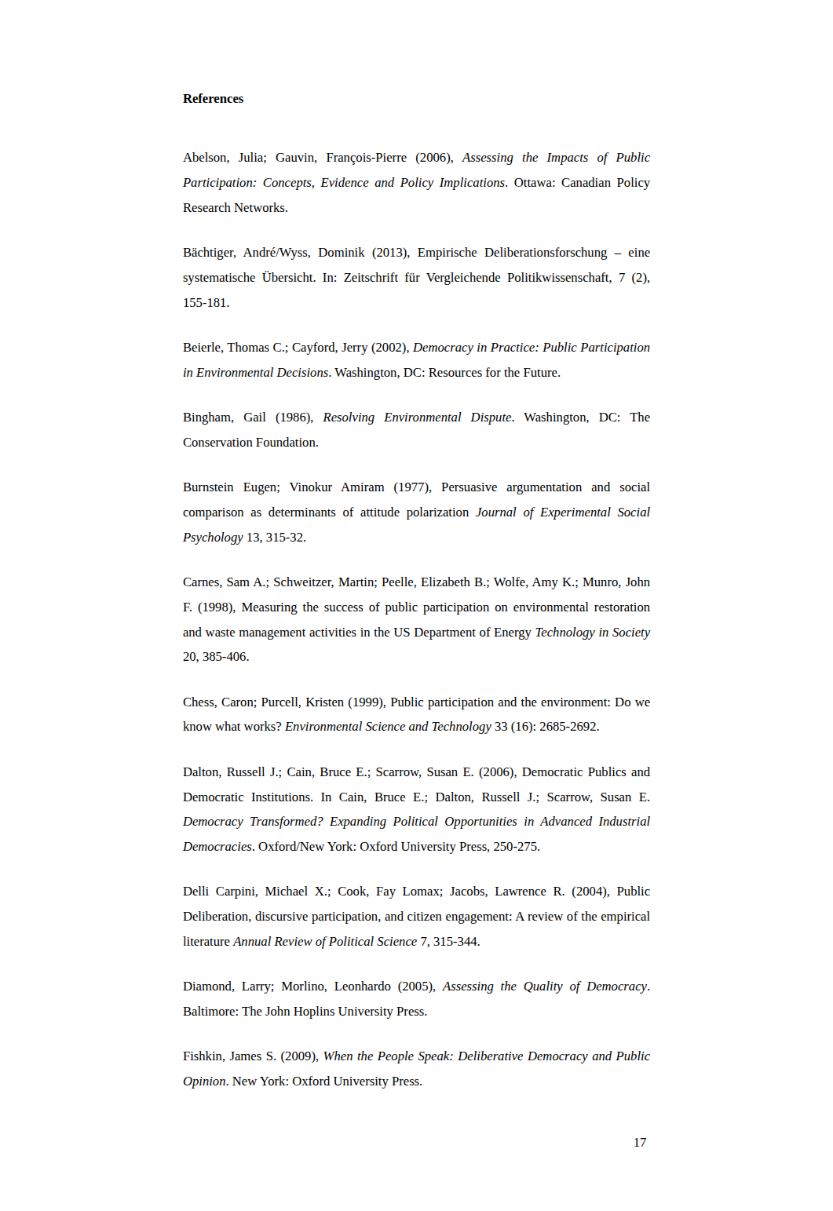References
Abelson, Julia; Gauvin, François-Pierre (2006), Assessing the Impacts of Public Participation: Concepts, Evidence and Policy Implications. Ottawa: Canadian Policy Research Networks.
Bächtiger, André/Wyss, Dominik (2013), Empirische Deliberationsforschung – eine systematische Übersicht. In: Zeitschrift für Vergleichende Politikwissenschaft, 7 (2), 155-181.
Beierle, Thomas C.; Cayford, Jerry (2002), Democracy in Practice: Public Participation in Environmental Decisions. Washington, DC: Resources for the Future.
Bingham, Gail (1986), Resolving Environmental Dispute. Washington, DC: The Conservation Foundation.
Burnstein Eugen; Vinokur Amiram (1977), Persuasive argumentation and social comparison as determinants of attitude polarization Journal of Experimental Social Psychology 13, 315-32.
Carnes, Sam A.; Schweitzer, Martin; Peelle, Elizabeth B.; Wolfe, Amy K.; Munro, John F. (1998), Measuring the success of public participation on environmental restoration and waste management activities in the US Department of Energy Technology in Society 20, 385-406.
Chess, Caron; Purcell, Kristen (1999), Public participation and the environment: Do we know what works? Environmental Science and Technology 33 (16): 2685-2692.
Dalton, Russell J.; Cain, Bruce E.; Scarrow, Susan E. (2006), Democratic Publics and Democratic Institutions. In Cain, Bruce E.; Dalton, Russell J.; Scarrow, Susan E. Democracy Transformed? Expanding Political Opportunities in Advanced Industrial Democracies. Oxford/New York: Oxford University Press, 250-275.
Delli Carpini, Michael X.; Cook, Fay Lomax; Jacobs, Lawrence R. (2004), Public Deliberation, discursive participation, and citizen engagement: A review of the empirical literature Annual Review of Political Science 7, 315-344.
Diamond, Larry; Morlino, Leonhardo (2005), Assessing the Quality of Democracy. Baltimore: The John Hoplins University Press.
Fishkin, James S. (2009), When the People Speak: Deliberative Democracy and Public Opinion. New York: Oxford University Press.
17